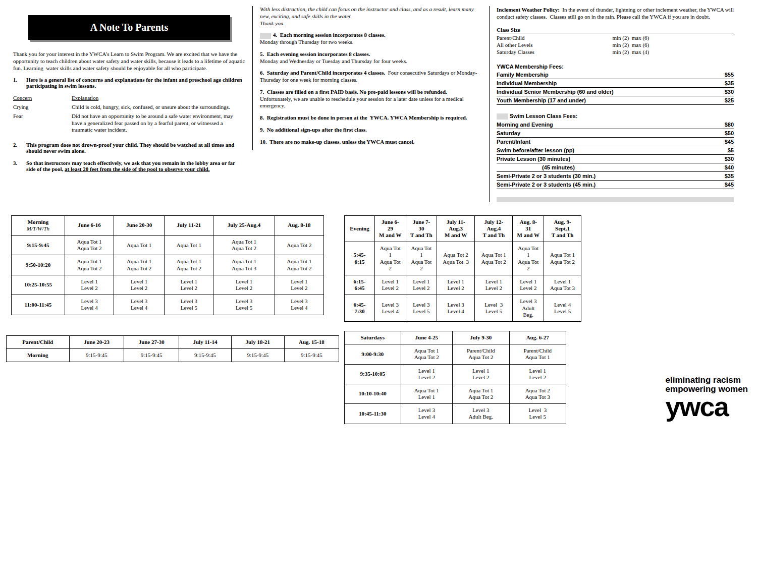A Note To Parents
Thank you for your interest in the YWCA’s Learn to Swim Program. We are excited that we have the opportunity to teach children about water safety and water skills, because it leads to a lifetime of aquatic fun. Learning water skills and water safety should be enjoyable for all who participate.
1. Here is a general list of concerns and explanations for the infant and preschool age children participating in swim lessons.
| Concern | Explanation |
| Crying | Child is cold, hungry, sick, confused, or unsure about the surroundings. |
| Fear | Did not have an opportunity to be around a safe water environment, may have a generalized fear passed on by a fearful parent, or witnessed a traumatic water incident. |
2. This program does not drown-proof your child. They should be watched at all times and should never swim alone.
3. So that instructors may teach effectively, we ask that you remain in the lobby area or far side of the pool, at least 20 feet from the side of the pool to observe your child.
With less distraction, the child can focus on the instructor and class, and as a result, learn many new, exciting, and safe skills in the water.
Thank you.
4. Each morning session incorporates 8 classes.
Monday through Thursday for two weeks.
5. Each evening session incorporates 8 classes.
Monday and Wednesday or Tuesday and Thursday for four weeks.
6. Saturday and Parent/Child incorporates 4 classes. Four consecutive Saturdays or Monday-Thursday for one week for morning classes.
7. Classes are filled on a first PAID basis. No pre-paid lessons will be refunded. Unfortunately, we are unable to reschedule your session for a later date unless for a medical emergency.
8. Registration must be done in person at the YWCA. YWCA Membership is required.
9. No additional sign-ups after the first class.
10. There are no make-up classes, unless the YWCA must cancel.
Inclement Weather Policy: In the event of thunder, lightning or other inclement weather, the YWCA will conduct safety classes. Classes still go on in the rain. Please call the YWCA if you are in doubt.
Class Size
| Parent/Child | min (2) max (6) |
| All other Levels | min (2) max (6) |
| Saturday Classes | min (2) max (4) |
YWCA Membership Fees:
| Family Membership | $55 |
| Individual Membership | $35 |
| Individual Senior Membership (60 and older) | $30 |
| Youth Membership (17 and under) | $25 |
Swim Lesson Class Fees:
| Morning and Evening | $80 |
| Saturday | $50 |
| Parent/Infant | $45 |
| Swim before/after lesson (pp) | $5 |
| Private Lesson (30 minutes) | $30 |
| (45 minutes) | $40 |
| Semi-Private 2 or 3 students (30 min.) | $35 |
| Semi-Private 2 or 3 students (45 min.) | $45 |
| Morning M/T/W/Th | June 6-16 | June 20-30 | July 11-21 | July 25-Aug.4 | Aug. 8-18 |
| --- | --- | --- | --- | --- | --- |
| 9:15-9:45 | Aqua Tot 1 Aqua Tot 2 | Aqua Tot 1 | Aqua Tot 1 | Aqua Tot 1 Aqua Tot 2 | Aqua Tot 2 |
| 9:50-10:20 | Aqua Tot 1 Aqua Tot 2 | Aqua Tot 1 Aqua Tot 2 | Aqua Tot 1 Aqua Tot 2 | Aqua Tot 1 Aqua Tot 3 | Aqua Tot 1 Aqua Tot 2 |
| 10:25-10:55 | Level 1 Level 2 | Level 1 Level 2 | Level 1 Level 2 | Level 1 Level 2 | Level 1 Level 2 |
| 11:00-11:45 | Level 3 Level 4 | Level 3 Level 4 | Level 3 Level 5 | Level 3 Level 5 | Level 3 Level 4 |
| Parent/Child | June 20-23 | June 27-30 | July 11-14 | July 18-21 | Aug. 15-18 |
| --- | --- | --- | --- | --- | --- |
| Morning | 9:15-9:45 | 9:15-9:45 | 9:15-9:45 | 9:15-9:45 | 9:15-9:45 |
| Evening | June 6-29 M and W | June 7-30 T and Th | July 11-Aug.3 M and W | July 12-Aug.4 T and Th | Aug. 8-31 M and W | Aug. 9-Sept.1 T and Th |
| --- | --- | --- | --- | --- | --- | --- |
| 5:45-6:15 | Aqua Tot 1 Aqua Tot 2 | Aqua Tot 1 Aqua Tot 2 | Aqua Tot 2 Aqua Tot 3 | Aqua Tot 1 Aqua Tot 2 | Aqua Tot 1 Aqua Tot 2 | Aqua Tot 1 Aqua Tot 2 |
| 6:15-6:45 | Level 1 Level 2 | Level 1 Level 2 | Level 1 Level 2 | Level 1 Level 2 | Level 1 Level 2 | Level 1 Aqua Tot 3 |
| 6:45-7:30 | Level 3 Level 4 | Level 3 Level 5 | Level 3 Level 4 | Level 3 Level 5 | Level 3 Adult Beg. | Level 4 Level 5 |
| Saturdays | June 4-25 | July 9-30 | Aug. 6-27 |
| --- | --- | --- | --- |
| 9:00-9:30 | Aqua Tot 1 Aqua Tot 2 | Parent/Child Aqua Tot 2 | Parent/Child Aqua Tot 1 |
| 9:35-10:05 | Level 1 Level 2 | Level 1 Level 2 | Level 1 Level 2 |
| 10:10-10:40 | Aqua Tot 1 Level 1 | Aqua Tot 1 Aqua Tot 2 | Aqua Tot 2 Aqua Tot 3 |
| 10:45-11:30 | Level 3 Level 4 | Level 3 Adult Beg. | Level 3 Level 5 |
eliminating racism
empowering women
ywca